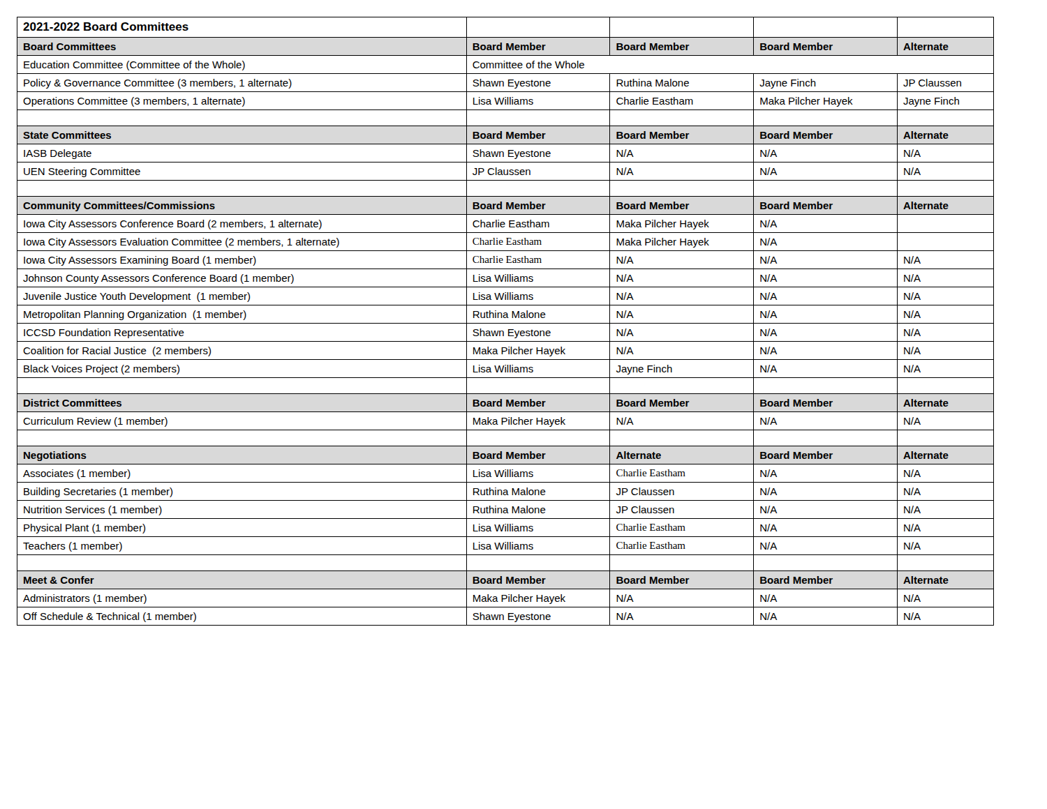| 2021-2022 Board Committees | | | | |
| Board Committees | Board Member | Board Member | Board Member | Alternate |
| Education Committee (Committee of the Whole) | Committee of the Whole |
| Policy & Governance Committee (3 members, 1 alternate) | Shawn Eyestone | Ruthina Malone | Jayne Finch | JP Claussen |
| Operations Committee (3 members, 1 alternate) | Lisa Williams | Charlie Eastham | Maka Pilcher Hayek | Jayne Finch |
| State Committees | Board Member | Board Member | Board Member | Alternate |
| IASB Delegate | Shawn Eyestone | N/A | N/A | N/A |
| UEN Steering Committee | JP Claussen | N/A | N/A | N/A |
| Community Committees/Commissions | Board Member | Board Member | Board Member | Alternate |
| Iowa City Assessors Conference Board (2 members, 1 alternate) | Charlie Eastham | Maka Pilcher Hayek | N/A | |
| Iowa City Assessors Evaluation Committee (2 members, 1 alternate) | Charlie Eastham | Maka Pilcher Hayek | N/A | |
| Iowa City Assessors Examining Board (1 member) | Charlie Eastham | N/A | N/A | N/A |
| Johnson County Assessors Conference Board (1 member) | Lisa Williams | N/A | N/A | N/A |
| Juvenile Justice Youth Development (1 member) | Lisa Williams | N/A | N/A | N/A |
| Metropolitan Planning Organization (1 member) | Ruthina Malone | N/A | N/A | N/A |
| ICCSD Foundation Representative | Shawn Eyestone | N/A | N/A | N/A |
| Coalition for Racial Justice (2 members) | Maka Pilcher Hayek | N/A | N/A | N/A |
| Black Voices Project (2 members) | Lisa Williams | Jayne Finch | N/A | N/A |
| District Committees | Board Member | Board Member | Board Member | Alternate |
| Curriculum Review (1 member) | Maka Pilcher Hayek | N/A | N/A | N/A |
| Negotiations | Board Member | Alternate | Board Member | Alternate |
| Associates (1 member) | Lisa Williams | Charlie Eastham | N/A | N/A |
| Building Secretaries (1 member) | Ruthina Malone | JP Claussen | N/A | N/A |
| Nutrition Services (1 member) | Ruthina Malone | JP Claussen | N/A | N/A |
| Physical Plant (1 member) | Lisa Williams | Charlie Eastham | N/A | N/A |
| Teachers (1 member) | Lisa Williams | Charlie Eastham | N/A | N/A |
| Meet & Confer | Board Member | Board Member | Board Member | Alternate |
| Administrators (1 member) | Maka Pilcher Hayek | N/A | N/A | N/A |
| Off Schedule & Technical (1 member) | Shawn Eyestone | N/A | N/A | N/A |